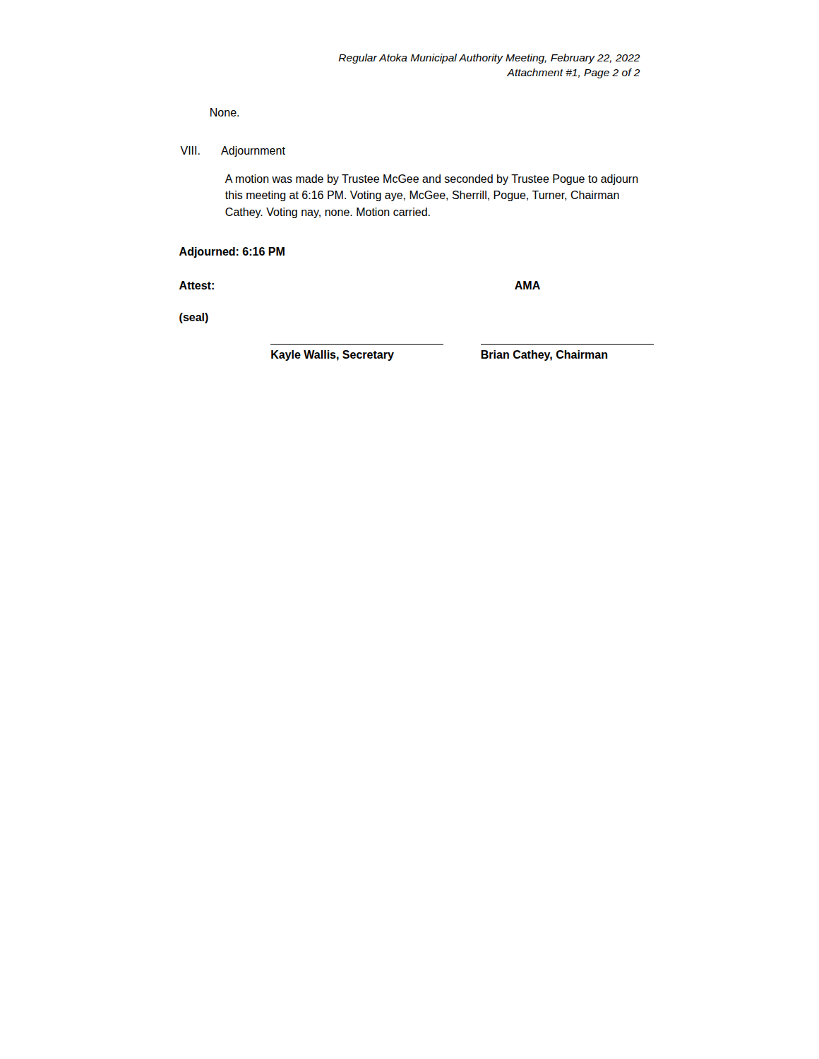Regular Atoka Municipal Authority Meeting, February 22, 2022
Attachment #1, Page 2 of 2
None.
VIII.
Adjournment
A motion was made by Trustee McGee and seconded by Trustee Pogue to adjourn this meeting at 6:16 PM. Voting aye, McGee, Sherrill, Pogue, Turner, Chairman Cathey. Voting nay, none. Motion carried.
Adjourned: 6:16 PM
Attest:
AMA
(seal)
Kayle Wallis, Secretary
Brian Cathey, Chairman